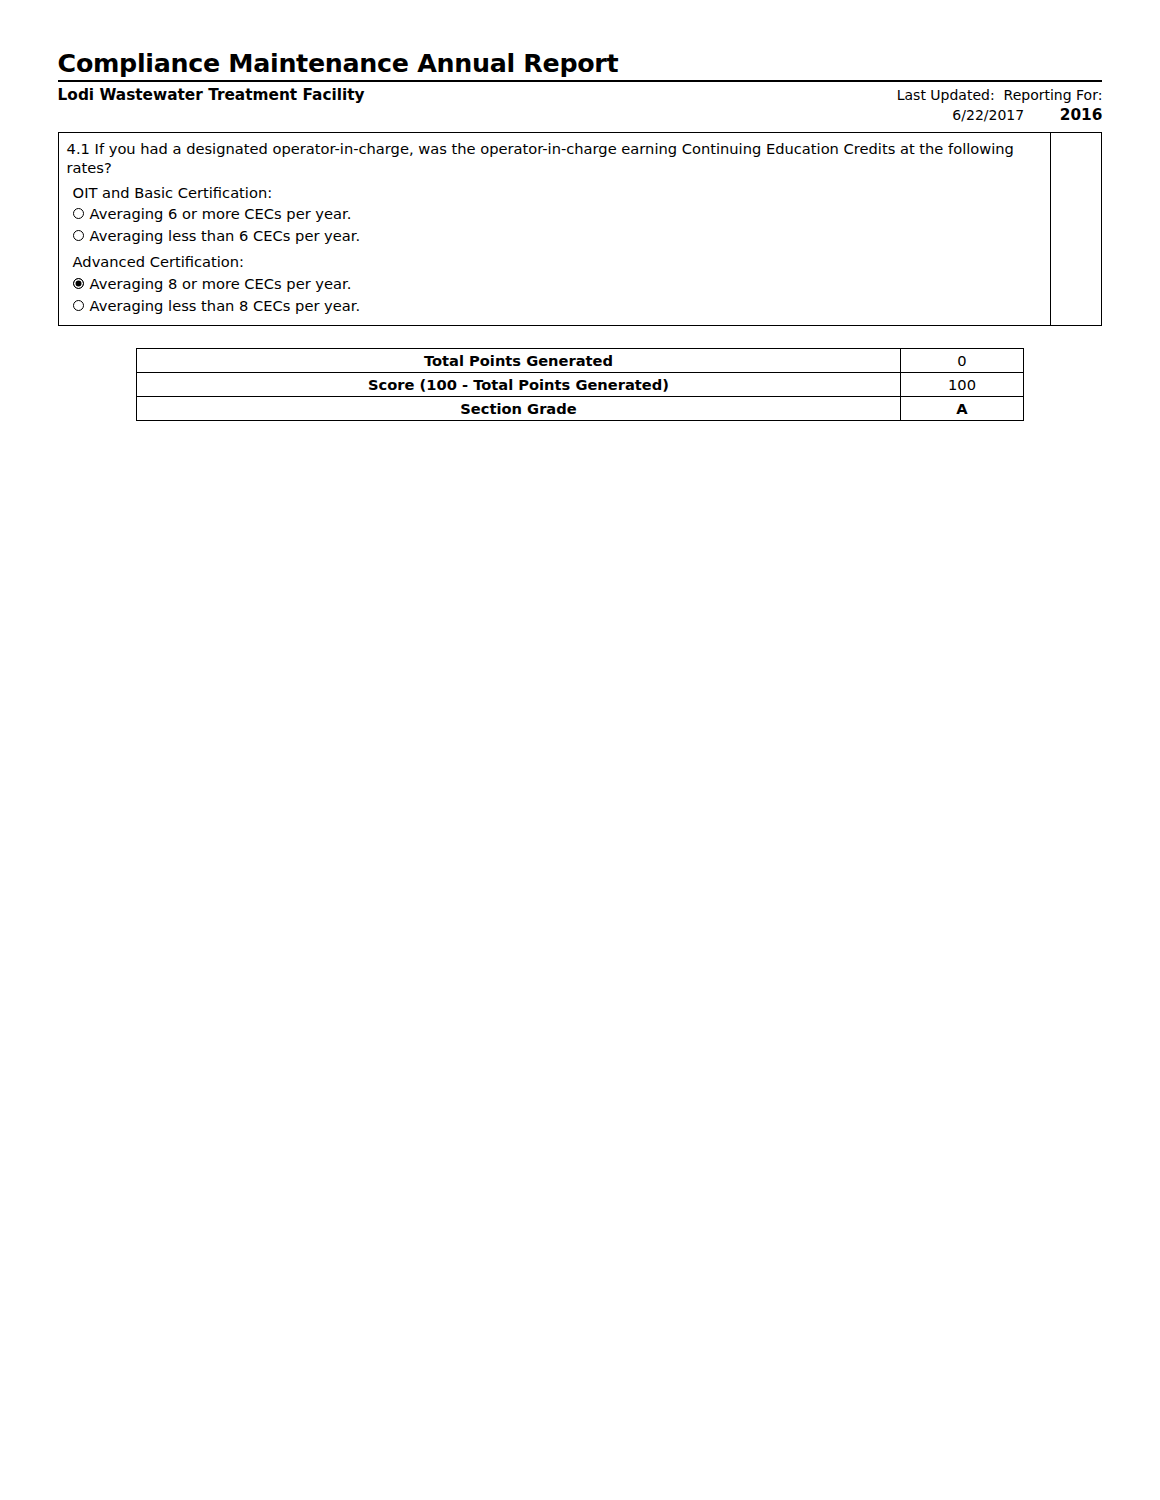Compliance Maintenance Annual Report
| Lodi Wastewater Treatment Facility | Last Updated: Reporting For: 6/22/2017 2016 |
| 4.1 If you had a designated operator-in-charge, was the operator-in-charge earning Continuing Education Credits at the following rates? OIT and Basic Certification: Averaging 6 or more CECs per year. Averaging less than 6 CECs per year. Advanced Certification: Averaging 8 or more CECs per year. Averaging less than 8 CECs per year. | |
| Total Points Generated | 0 |
| Score (100 - Total Points Generated) | 100 |
| Section Grade | A |